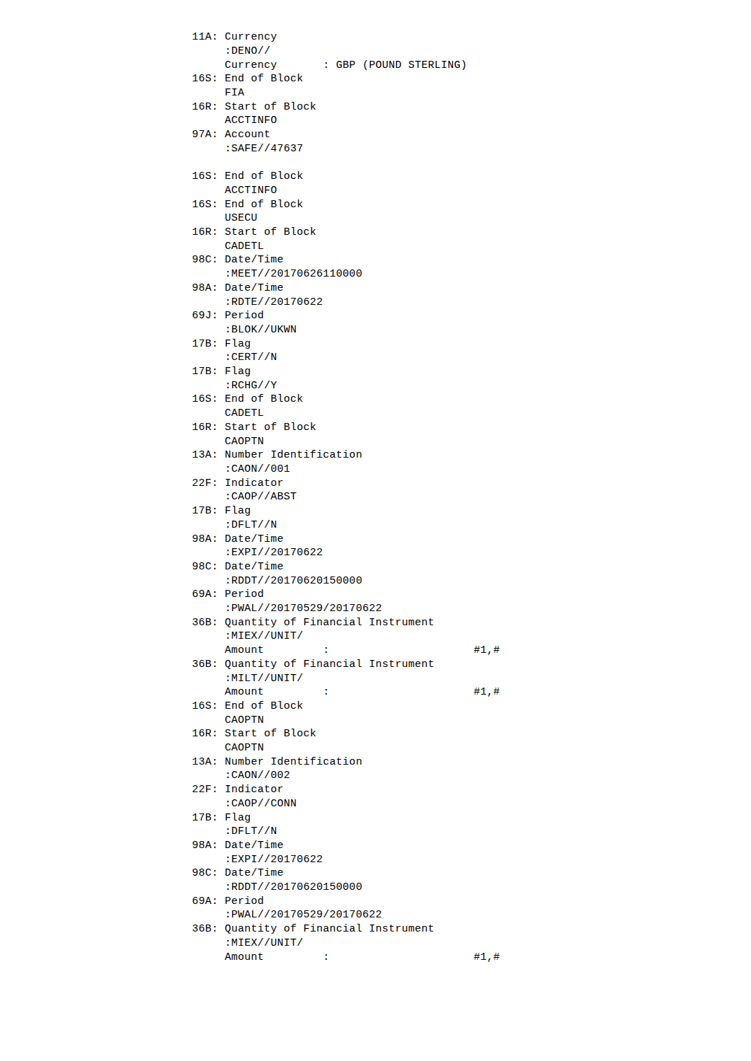11A: Currency
     :DENO//
     Currency       : GBP (POUND STERLING)
16S: End of Block
     FIA
16R: Start of Block
     ACCTINFO
97A: Account
     :SAFE//47637

16S: End of Block
     ACCTINFO
16S: End of Block
     USECU
16R: Start of Block
     CADETL
98C: Date/Time
     :MEET//20170626110000
98A: Date/Time
     :RDTE//20170622
69J: Period
     :BLOK//UKWN
17B: Flag
     :CERT//N
17B: Flag
     :RCHG//Y
16S: End of Block
     CADETL
16R: Start of Block
     CAOPTN
13A: Number Identification
     :CAON//001
22F: Indicator
     :CAOP//ABST
17B: Flag
     :DFLT//N
98A: Date/Time
     :EXPI//20170622
98C: Date/Time
     :RDDT//20170620150000
69A: Period
     :PWAL//20170529/20170622
36B: Quantity of Financial Instrument
     :MIEX//UNIT/
     Amount         :                      #1,#
36B: Quantity of Financial Instrument
     :MILT//UNIT/
     Amount         :                      #1,#
16S: End of Block
     CAOPTN
16R: Start of Block
     CAOPTN
13A: Number Identification
     :CAON//002
22F: Indicator
     :CAOP//CONN
17B: Flag
     :DFLT//N
98A: Date/Time
     :EXPI//20170622
98C: Date/Time
     :RDDT//20170620150000
69A: Period
     :PWAL//20170529/20170622
36B: Quantity of Financial Instrument
     :MIEX//UNIT/
     Amount         :                      #1,#